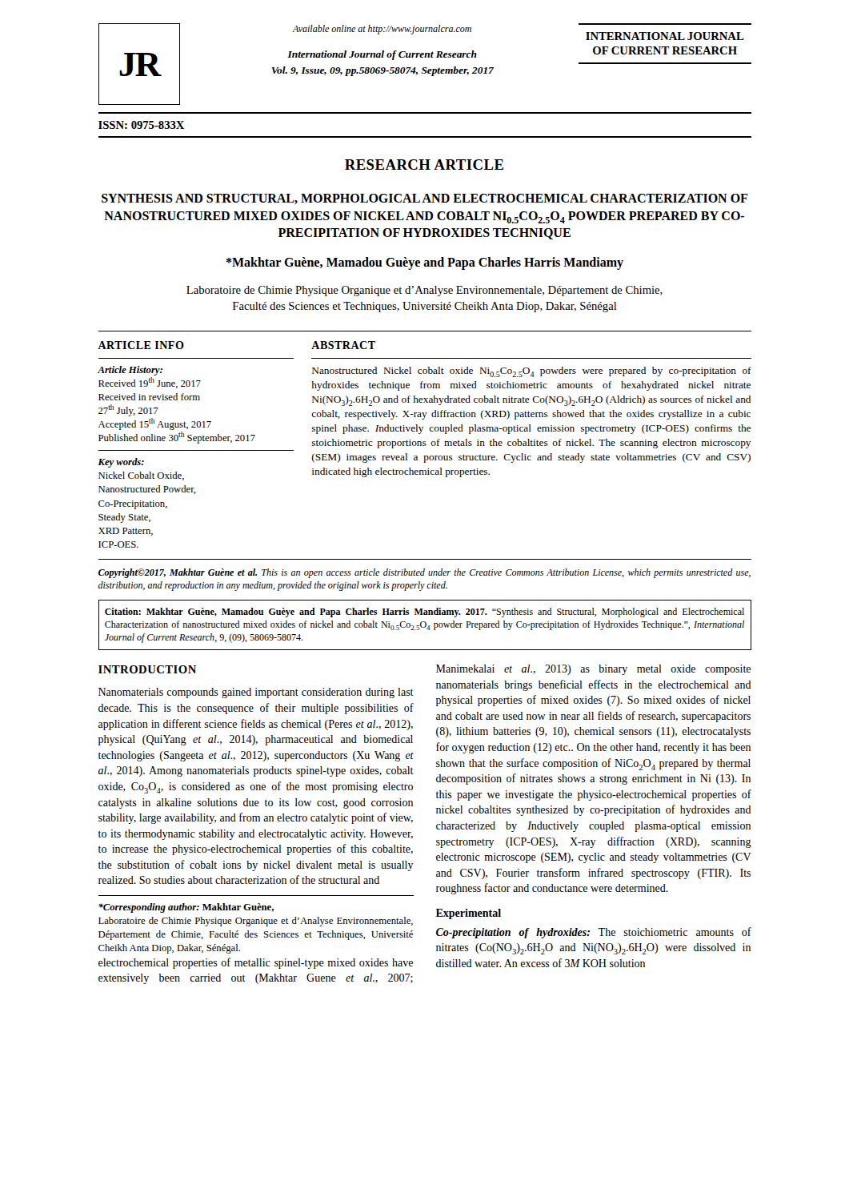JR
Available online at http://www.journalcra.com
International Journal of Current Research
Vol. 9, Issue, 09, pp.58069-58074, September, 2017
INTERNATIONAL JOURNAL
OF CURRENT RESEARCH
ISSN: 0975-833X
RESEARCH ARTICLE
Synthesis and Structural, Morphological and Electrochemical Characterization of Nanostructured Mixed Oxides of Nickel and Cobalt Ni0.5Co2.5O4 Powder Prepared by Co-precipitation of Hydroxides Technique
*Makhtar Guène, Mamadou Guèye and Papa Charles Harris Mandiamy
Laboratoire de Chimie Physique Organique et d’Analyse Environnementale, Département de Chimie,
Faculté des Sciences et Techniques, Université Cheikh Anta Diop, Dakar, Sénégal
ARTICLE INFO
Article History:
Received 19th June, 2017
Received in revised form
27th July, 2017
Accepted 15th August, 2017
Published online 30th September, 2017
Key words:
Nickel Cobalt Oxide,
Nanostructured Powder,
Co-Precipitation,
Steady State,
XRD Pattern,
ICP-OES.
ABSTRACT
Nanostructured Nickel cobalt oxide Ni0.5Co2.5O4 powders were prepared by co-precipitation of hydroxides technique from mixed stoichiometric amounts of hexahydrated nickel nitrate Ni(NO3)2.6H2O and of hexahydrated cobalt nitrate Co(NO3)2.6H2O (Aldrich) as sources of nickel and cobalt, respectively. X-ray diffraction (XRD) patterns showed that the oxides crystallize in a cubic spinel phase. Inductively coupled plasma-optical emission spectrometry (ICP-OES) confirms the stoichiometric proportions of metals in the cobaltites of nickel. The scanning electron microscopy (SEM) images reveal a porous structure. Cyclic and steady state voltammetries (CV and CSV) indicated high electrochemical properties.
Copyright©2017, Makhtar Guène et al. This is an open access article distributed under the Creative Commons Attribution License, which permits unrestricted use, distribution, and reproduction in any medium, provided the original work is properly cited.
Citation: Makhtar Guène, Mamadou Guèye and Papa Charles Harris Mandiamy. 2017. “Synthesis and Structural, Morphological and Electrochemical Characterization of nanostructured mixed oxides of nickel and cobalt Ni0.5Co2.5O4 powder Prepared by Co-precipitation of Hydroxides Technique.”, International Journal of Current Research, 9, (09), 58069-58074.
INTRODUCTION
Nanomaterials compounds gained important consideration during last decade. This is the consequence of their multiple possibilities of application in different science fields as chemical (Peres et al., 2012), physical (QuiYang et al., 2014), pharmaceutical and biomedical technologies (Sangeeta et al., 2012), superconductors (Xu Wang et al., 2014). Among nanomaterials products spinel-type oxides, cobalt oxide, Co3O4, is considered as one of the most promising electro catalysts in alkaline solutions due to its low cost, good corrosion stability, large availability, and from an electro catalytic point of view, to its thermodynamic stability and electrocatalytic activity. However, to increase the physico-electrochemical properties of this cobaltite, the substitution of cobalt ions by nickel divalent metal is usually realized. So studies about characterization of the structural and
*Corresponding author: Makhtar Guène,
Laboratoire de Chimie Physique Organique et d’Analyse Environnementale, Département de Chimie, Faculté des Sciences et Techniques, Université Cheikh Anta Diop, Dakar, Sénégal.
electrochemical properties of metallic spinel-type mixed oxides have extensively been carried out (Makhtar Guene et al., 2007; Manimekalai et al., 2013) as binary metal oxide composite nanomaterials brings beneficial effects in the electrochemical and physical properties of mixed oxides (7). So mixed oxides of nickel and cobalt are used now in near all fields of research, supercapacitors (8), lithium batteries (9, 10), chemical sensors (11), electrocatalysts for oxygen reduction (12) etc.. On the other hand, recently it has been shown that the surface composition of NiCo2O4 prepared by thermal decomposition of nitrates shows a strong enrichment in Ni (13). In this paper we investigate the physico-electrochemical properties of nickel cobaltites synthesized by co-precipitation of hydroxides and characterized by Inductively coupled plasma-optical emission spectrometry (ICP-OES), X-ray diffraction (XRD), scanning electronic microscope (SEM), cyclic and steady voltammetries (CV and CSV), Fourier transform infrared spectroscopy (FTIR). Its roughness factor and conductance were determined.
Experimental
Co-precipitation of hydroxides: The stoichiometric amounts of nitrates (Co(NO3)2.6H2O and Ni(NO3)2.6H2O) were dissolved in distilled water. An excess of 3M KOH solution